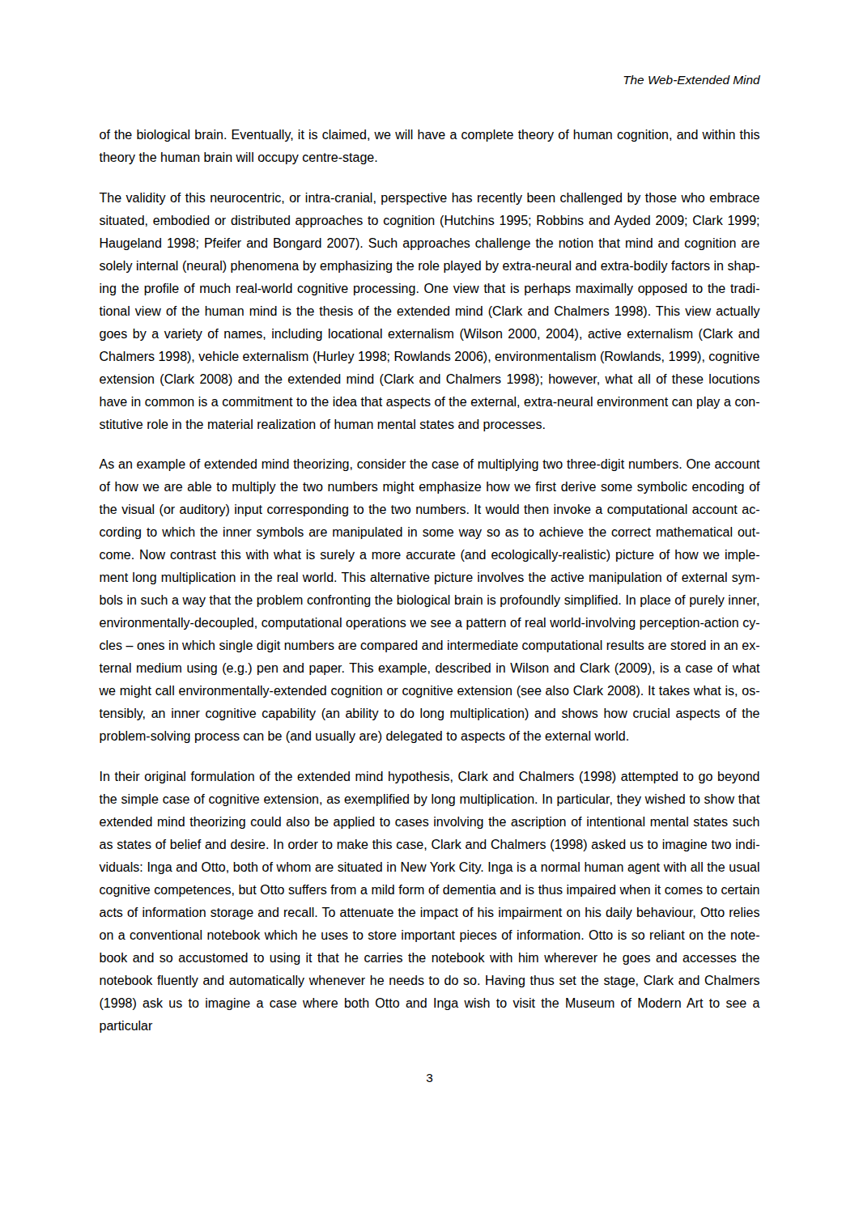The Web-Extended Mind
of the biological brain. Eventually, it is claimed, we will have a complete theory of human cognition, and within this theory the human brain will occupy centre-stage.
The validity of this neurocentric, or intra-cranial, perspective has recently been challenged by those who embrace situated, embodied or distributed approaches to cognition (Hutchins 1995; Robbins and Ayded 2009; Clark 1999; Haugeland 1998; Pfeifer and Bongard 2007). Such approaches challenge the notion that mind and cognition are solely internal (neural) phenomena by emphasizing the role played by extra-neural and extra-bodily factors in shaping the profile of much real-world cognitive processing. One view that is perhaps maximally opposed to the traditional view of the human mind is the thesis of the extended mind (Clark and Chalmers 1998). This view actually goes by a variety of names, including locational externalism (Wilson 2000, 2004), active externalism (Clark and Chalmers 1998), vehicle externalism (Hurley 1998; Rowlands 2006), environmentalism (Rowlands, 1999), cognitive extension (Clark 2008) and the extended mind (Clark and Chalmers 1998); however, what all of these locutions have in common is a commitment to the idea that aspects of the external, extra-neural environment can play a constitutive role in the material realization of human mental states and processes.
As an example of extended mind theorizing, consider the case of multiplying two three-digit numbers. One account of how we are able to multiply the two numbers might emphasize how we first derive some symbolic encoding of the visual (or auditory) input corresponding to the two numbers. It would then invoke a computational account according to which the inner symbols are manipulated in some way so as to achieve the correct mathematical outcome. Now contrast this with what is surely a more accurate (and ecologically-realistic) picture of how we implement long multiplication in the real world. This alternative picture involves the active manipulation of external symbols in such a way that the problem confronting the biological brain is profoundly simplified. In place of purely inner, environmentally-decoupled, computational operations we see a pattern of real world-involving perception-action cycles – ones in which single digit numbers are compared and intermediate computational results are stored in an external medium using (e.g.) pen and paper. This example, described in Wilson and Clark (2009), is a case of what we might call environmentally-extended cognition or cognitive extension (see also Clark 2008). It takes what is, ostensibly, an inner cognitive capability (an ability to do long multiplication) and shows how crucial aspects of the problem-solving process can be (and usually are) delegated to aspects of the external world.
In their original formulation of the extended mind hypothesis, Clark and Chalmers (1998) attempted to go beyond the simple case of cognitive extension, as exemplified by long multiplication. In particular, they wished to show that extended mind theorizing could also be applied to cases involving the ascription of intentional mental states such as states of belief and desire. In order to make this case, Clark and Chalmers (1998) asked us to imagine two individuals: Inga and Otto, both of whom are situated in New York City. Inga is a normal human agent with all the usual cognitive competences, but Otto suffers from a mild form of dementia and is thus impaired when it comes to certain acts of information storage and recall. To attenuate the impact of his impairment on his daily behaviour, Otto relies on a conventional notebook which he uses to store important pieces of information. Otto is so reliant on the notebook and so accustomed to using it that he carries the notebook with him wherever he goes and accesses the notebook fluently and automatically whenever he needs to do so. Having thus set the stage, Clark and Chalmers (1998) ask us to imagine a case where both Otto and Inga wish to visit the Museum of Modern Art to see a particular
3